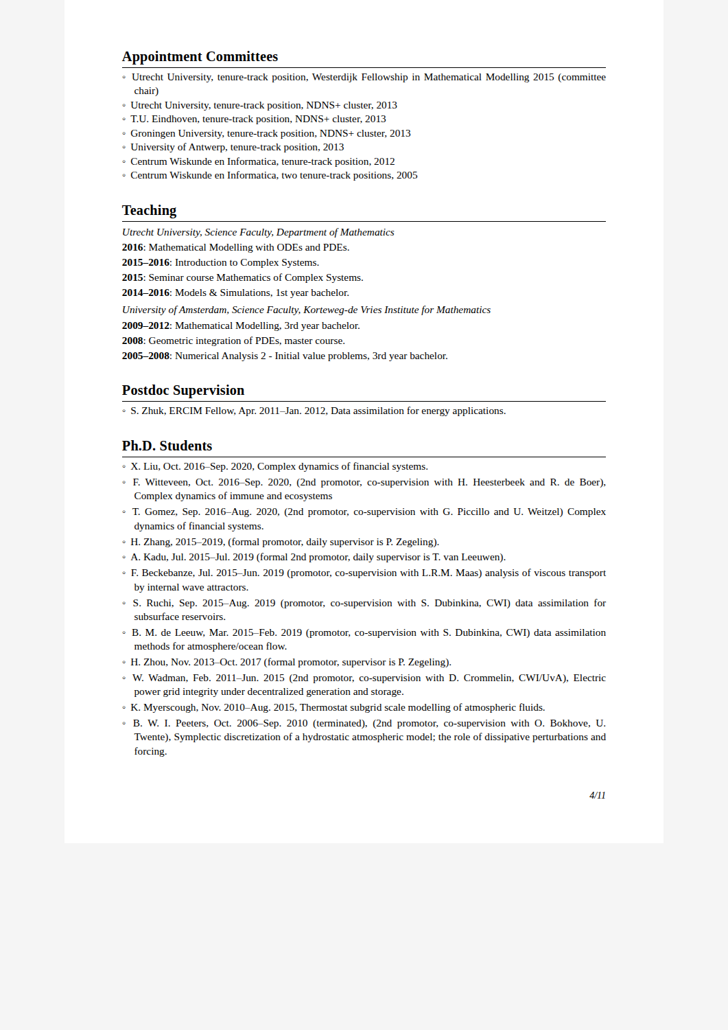Appointment Committees
Utrecht University, tenure-track position, Westerdijk Fellowship in Mathematical Modelling 2015 (committee chair)
Utrecht University, tenure-track position, NDNS+ cluster, 2013
T.U. Eindhoven, tenure-track position, NDNS+ cluster, 2013
Groningen University, tenure-track position, NDNS+ cluster, 2013
University of Antwerp, tenure-track position, 2013
Centrum Wiskunde en Informatica, tenure-track position, 2012
Centrum Wiskunde en Informatica, two tenure-track positions, 2005
Teaching
Utrecht University, Science Faculty, Department of Mathematics
2016: Mathematical Modelling with ODEs and PDEs.
2015–2016: Introduction to Complex Systems.
2015: Seminar course Mathematics of Complex Systems.
2014–2016: Models & Simulations, 1st year bachelor.
University of Amsterdam, Science Faculty, Korteweg-de Vries Institute for Mathematics
2009–2012: Mathematical Modelling, 3rd year bachelor.
2008: Geometric integration of PDEs, master course.
2005–2008: Numerical Analysis 2 - Initial value problems, 3rd year bachelor.
Postdoc Supervision
S. Zhuk, ERCIM Fellow, Apr. 2011–Jan. 2012, Data assimilation for energy applications.
Ph.D. Students
X. Liu, Oct. 2016–Sep. 2020, Complex dynamics of financial systems.
F. Witteveen, Oct. 2016–Sep. 2020, (2nd promotor, co-supervision with H. Heesterbeek and R. de Boer), Complex dynamics of immune and ecosystems
T. Gomez, Sep. 2016–Aug. 2020, (2nd promotor, co-supervision with G. Piccillo and U. Weitzel) Complex dynamics of financial systems.
H. Zhang, 2015–2019, (formal promotor, daily supervisor is P. Zegeling).
A. Kadu, Jul. 2015–Jul. 2019 (formal 2nd promotor, daily supervisor is T. van Leeuwen).
F. Beckebanze, Jul. 2015–Jun. 2019 (promotor, co-supervision with L.R.M. Maas) analysis of viscous transport by internal wave attractors.
S. Ruchi, Sep. 2015–Aug. 2019 (promotor, co-supervision with S. Dubinkina, CWI) data assimilation for subsurface reservoirs.
B. M. de Leeuw, Mar. 2015–Feb. 2019 (promotor, co-supervision with S. Dubinkina, CWI) data assimilation methods for atmosphere/ocean flow.
H. Zhou, Nov. 2013–Oct. 2017 (formal promotor, supervisor is P. Zegeling).
W. Wadman, Feb. 2011–Jun. 2015 (2nd promotor, co-supervision with D. Crommelin, CWI/UvA), Electric power grid integrity under decentralized generation and storage.
K. Myerscough, Nov. 2010–Aug. 2015, Thermostat subgrid scale modelling of atmospheric fluids.
B. W. I. Peeters, Oct. 2006–Sep. 2010 (terminated), (2nd promotor, co-supervision with O. Bokhove, U. Twente), Symplectic discretization of a hydrostatic atmospheric model; the role of dissipative perturbations and forcing.
4/11